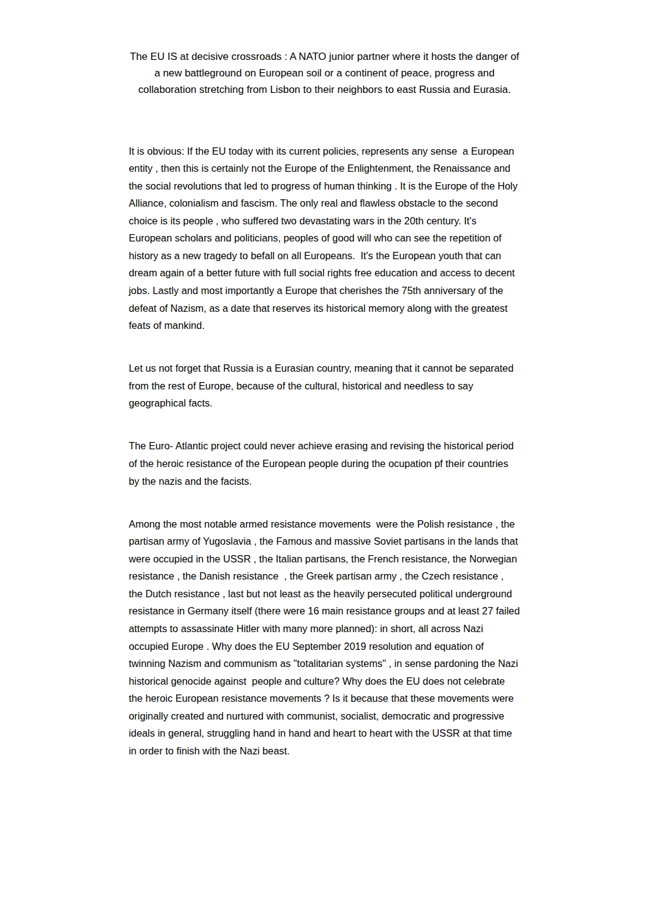The EU IS at decisive crossroads : A NATO junior partner where it hosts the danger of a new battleground on European soil or a continent of peace, progress and collaboration stretching from Lisbon to their neighbors to east Russia and Eurasia.
It is obvious: If the EU today with its current policies, represents any sense a European entity , then this is certainly not the Europe of the Enlightenment, the Renaissance and the social revolutions that led to progress of human thinking . It is the Europe of the Holy Alliance, colonialism and fascism. The only real and flawless obstacle to the second choice is its people , who suffered two devastating wars in the 20th century. It's European scholars and politicians, peoples of good will who can see the repetition of history as a new tragedy to befall on all Europeans. It's the European youth that can dream again of a better future with full social rights free education and access to decent jobs. Lastly and most importantly a Europe that cherishes the 75th anniversary of the defeat of Nazism, as a date that reserves its historical memory along with the greatest feats of mankind.
Let us not forget that Russia is a Eurasian country, meaning that it cannot be separated from the rest of Europe, because of the cultural, historical and needless to say geographical facts.
The Euro- Atlantic project could never achieve erasing and revising the historical period of the heroic resistance of the European people during the ocupation pf their countries by the nazis and the facists.
Among the most notable armed resistance movements were the Polish resistance , the partisan army of Yugoslavia , the Famous and massive Soviet partisans in the lands that were occupied in the USSR , the Italian partisans, the French resistance, the Norwegian resistance , the Danish resistance , the Greek partisan army , the Czech resistance , the Dutch resistance , last but not least as the heavily persecuted political underground resistance in Germany itself (there were 16 main resistance groups and at least 27 failed attempts to assassinate Hitler with many more planned): in short, all across Nazi occupied Europe . Why does the EU September 2019 resolution and equation of twinning Nazism and communism as "totalitarian systems" , in sense pardoning the Nazi historical genocide against people and culture? Why does the EU does not celebrate the heroic European resistance movements ? Is it because that these movements were originally created and nurtured with communist, socialist, democratic and progressive ideals in general, struggling hand in hand and heart to heart with the USSR at that time in order to finish with the Nazi beast.